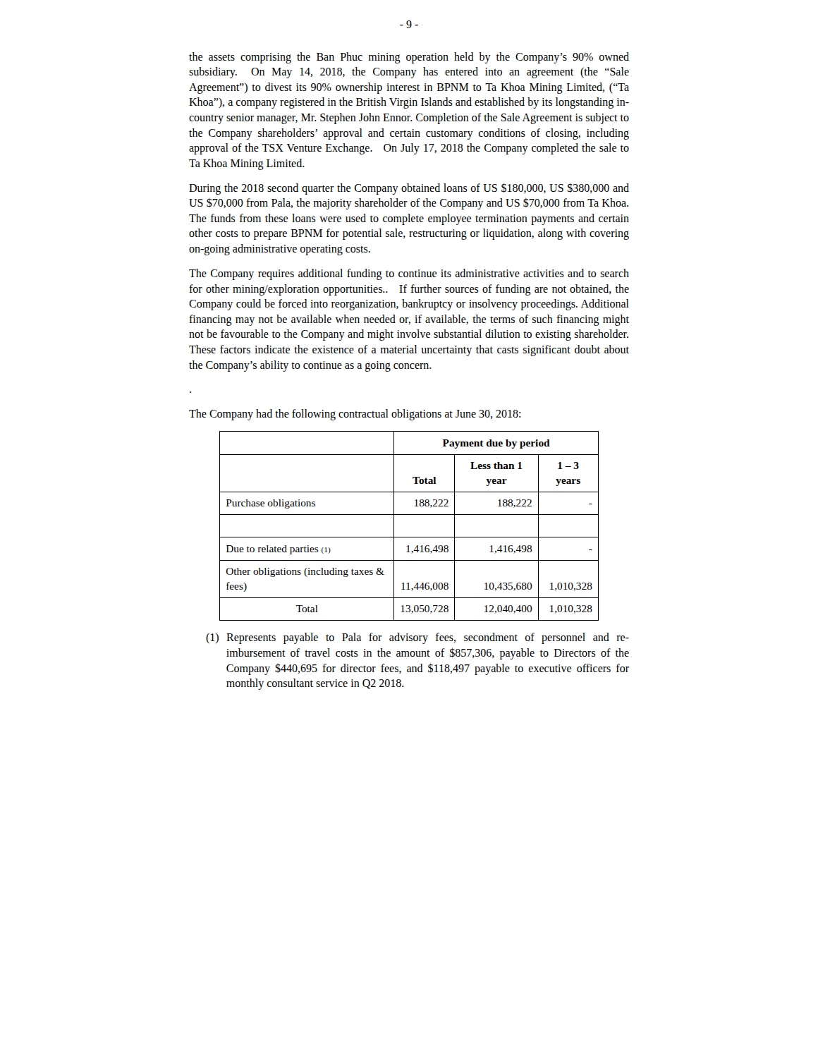- 9 -
the assets comprising the Ban Phuc mining operation held by the Company’s 90% owned subsidiary. On May 14, 2018, the Company has entered into an agreement (the “Sale Agreement”) to divest its 90% ownership interest in BPNM to Ta Khoa Mining Limited, (“Ta Khoa”), a company registered in the British Virgin Islands and established by its longstanding in-country senior manager, Mr. Stephen John Ennor. Completion of the Sale Agreement is subject to the Company shareholders’ approval and certain customary conditions of closing, including approval of the TSX Venture Exchange. On July 17, 2018 the Company completed the sale to Ta Khoa Mining Limited.
During the 2018 second quarter the Company obtained loans of US $180,000, US $380,000 and US $70,000 from Pala, the majority shareholder of the Company and US $70,000 from Ta Khoa. The funds from these loans were used to complete employee termination payments and certain other costs to prepare BPNM for potential sale, restructuring or liquidation, along with covering on-going administrative operating costs.
The Company requires additional funding to continue its administrative activities and to search for other mining/exploration opportunities.. If further sources of funding are not obtained, the Company could be forced into reorganization, bankruptcy or insolvency proceedings. Additional financing may not be available when needed or, if available, the terms of such financing might not be favourable to the Company and might involve substantial dilution to existing shareholder. These factors indicate the existence of a material uncertainty that casts significant doubt about the Company’s ability to continue as a going concern.
.
The Company had the following contractual obligations at June 30, 2018:
| | Payment due by period |
| | Total | Less than 1 year | 1 – 3 years |
| Purchase obligations | 188,222 | 188,222 | - |
| Due to related parties (1) | 1,416,498 | 1,416,498 | - |
| Other obligations (including taxes & fees) | 11,446,008 | 10,435,680 | 1,010,328 |
| Total | 13,050,728 | 12,040,400 | 1,010,328 |
(1) Represents payable to Pala for advisory fees, secondment of personnel and re-imbursement of travel costs in the amount of $857,306, payable to Directors of the Company $440,695 for director fees, and $118,497 payable to executive officers for monthly consultant service in Q2 2018.